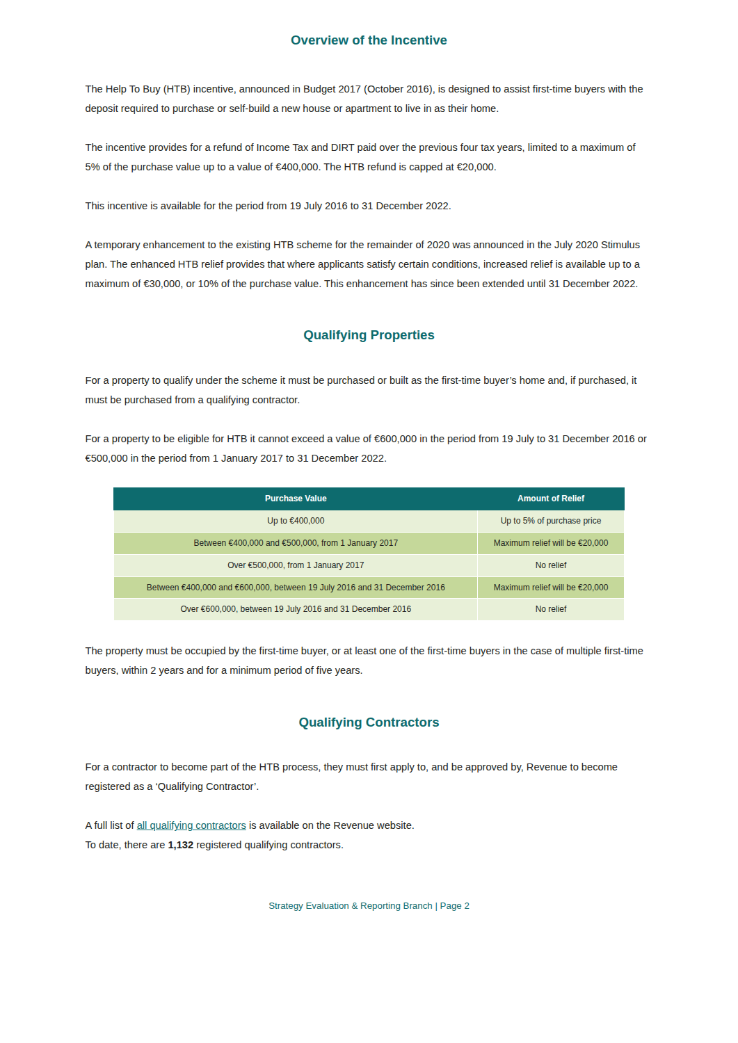Overview of the Incentive
The Help To Buy (HTB) incentive, announced in Budget 2017 (October 2016), is designed to assist first-time buyers with the deposit required to purchase or self-build a new house or apartment to live in as their home.
The incentive provides for a refund of Income Tax and DIRT paid over the previous four tax years, limited to a maximum of 5% of the purchase value up to a value of €400,000. The HTB refund is capped at €20,000.
This incentive is available for the period from 19 July 2016 to 31 December 2022.
A temporary enhancement to the existing HTB scheme for the remainder of 2020 was announced in the July 2020 Stimulus plan. The enhanced HTB relief provides that where applicants satisfy certain conditions, increased relief is available up to a maximum of €30,000, or 10% of the purchase value. This enhancement has since been extended until 31 December 2022.
Qualifying Properties
For a property to qualify under the scheme it must be purchased or built as the first-time buyer’s home and, if purchased, it must be purchased from a qualifying contractor.
For a property to be eligible for HTB it cannot exceed a value of €600,000 in the period from 19 July to 31 December 2016 or €500,000 in the period from 1 January 2017 to 31 December 2022.
| Purchase Value | Amount of Relief |
| --- | --- |
| Up to €400,000 | Up to 5% of purchase price |
| Between €400,000 and €500,000, from 1 January 2017 | Maximum relief will be €20,000 |
| Over €500,000, from 1 January 2017 | No relief |
| Between €400,000 and €600,000, between 19 July 2016 and 31 December 2016 | Maximum relief will be €20,000 |
| Over €600,000, between 19 July 2016 and 31 December 2016 | No relief |
The property must be occupied by the first-time buyer, or at least one of the first-time buyers in the case of multiple first-time buyers, within 2 years and for a minimum period of five years.
Qualifying Contractors
For a contractor to become part of the HTB process, they must first apply to, and be approved by, Revenue to become registered as a ‘Qualifying Contractor’.
A full list of all qualifying contractors is available on the Revenue website.
To date, there are 1,132 registered qualifying contractors.
Strategy Evaluation & Reporting Branch | Page 2